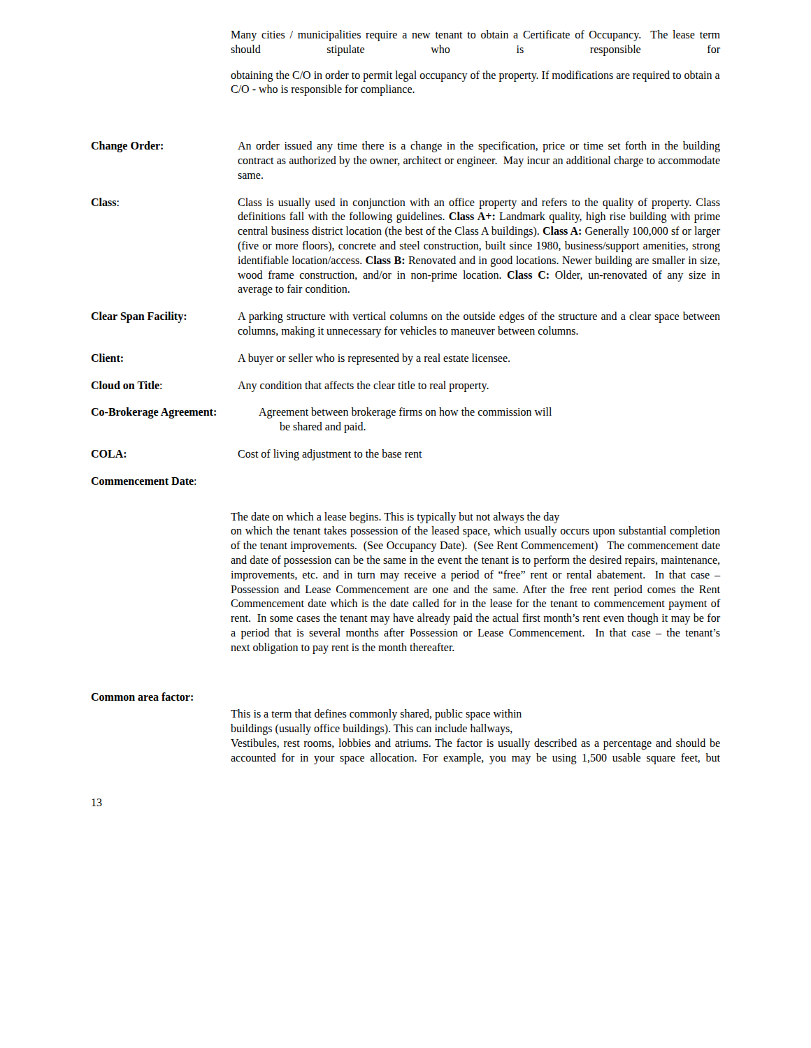Many cities / municipalities require a new tenant to obtain a Certificate of Occupancy. The lease term should stipulate who is responsible for
obtaining the C/O in order to permit legal occupancy of the property. If modifications are required to obtain a C/O - who is responsible for compliance.
Change Order:
An order issued any time there is a change in the specification, price or time set forth in the building contract as authorized by the owner, architect or engineer. May incur an additional charge to accommodate same.
Class:
Class is usually used in conjunction with an office property and refers to the quality of property. Class definitions fall with the following guidelines. Class A+: Landmark quality, high rise building with prime central business district location (the best of the Class A buildings). Class A: Generally 100,000 sf or larger (five or more floors), concrete and steel construction, built since 1980, business/support amenities, strong identifiable location/access. Class B: Renovated and in good locations. Newer building are smaller in size, wood frame construction, and/or in non-prime location. Class C: Older, un-renovated of any size in average to fair condition.
Clear Span Facility:
A parking structure with vertical columns on the outside edges of the structure and a clear space between columns, making it unnecessary for vehicles to maneuver between columns.
Client:
A buyer or seller who is represented by a real estate licensee.
Cloud on Title:
Any condition that affects the clear title to real property.
Co-Brokerage Agreement:
Agreement between brokerage firms on how the commission will
be shared and paid.
COLA:
Cost of living adjustment to the base rent
Commencement Date:
The date on which a lease begins. This is typically but not always the day
on which the tenant takes possession of the leased space, which usually occurs upon substantial completion of the tenant improvements. (See Occupancy Date). (See Rent Commencement) The commencement date and date of possession can be the same in the event the tenant is to perform the desired repairs, maintenance, improvements, etc. and in turn may receive a period of “free” rent or rental abatement. In that case – Possession and Lease Commencement are one and the same. After the free rent period comes the Rent Commencement date which is the date called for in the lease for the tenant to commencement payment of rent. In some cases the tenant may have already paid the actual first month’s rent even though it may be for a period that is several months after Possession or Lease Commencement. In that case – the tenant’s
next obligation to pay rent is the month thereafter.
Common area factor:
This is a term that defines commonly shared, public space within
buildings (usually office buildings). This can include hallways,
Vestibules, rest rooms, lobbies and atriums. The factor is usually described as a percentage and should be accounted for in your space allocation. For example, you may be using 1,500 usable square feet, but
13